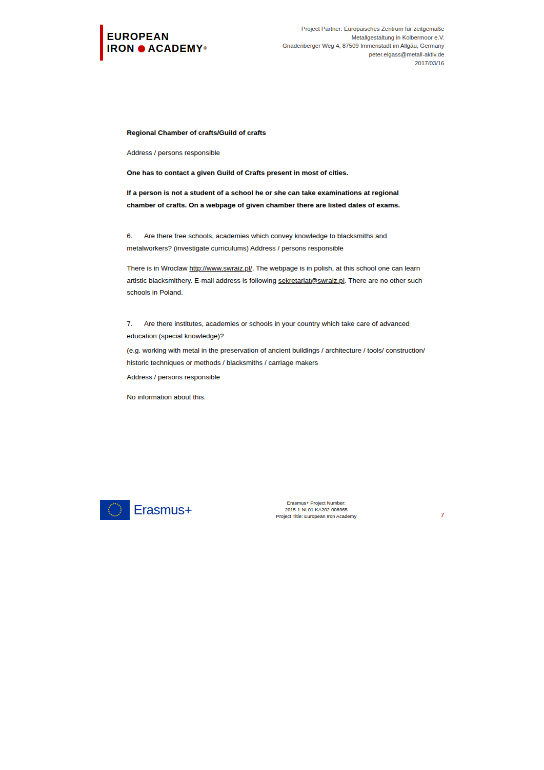EUROPEAN IRON ACADEMY®
Project Partner: Europäisches Zentrum für zeitgemäße
Metallgestaltung in Kolbermoor e.V.
Gnadenberger Weg 4, 87509 Immenstadt im Allgäu, Germany
peter.elgass@metall-aktiv.de
2017/03/16
Regional Chamber of crafts/Guild of crafts
Address / persons responsible
One has to contact a given Guild of Crafts present in most of cities.
If a person is not a student of a school he or she can take examinations at regional chamber of crafts. On a webpage of given chamber there are listed dates of exams.
6. Are there free schools, academies which convey knowledge to blacksmiths and metalworkers? (investigate curriculums) Address / persons responsible
There is in Wroclaw http://www.swraiz.pl/. The webpage is in polish, at this school one can learn artistic blacksmithery. E-mail address is following sekretariat@swraiz.pl. There are no other such schools in Poland.
7. Are there institutes, academies or schools in your country which take care of advanced education (special knowledge)?
(e.g. working with metal in the preservation of ancient buildings / architecture / tools/ construction/ historic techniques or methods / blacksmiths / carriage makers
Address / persons responsible
No information about this.
Erasmus+
Erasmus+ Project Number:
2015-1-NL01-KA202-008965
Project Title: European Iron Academy
7